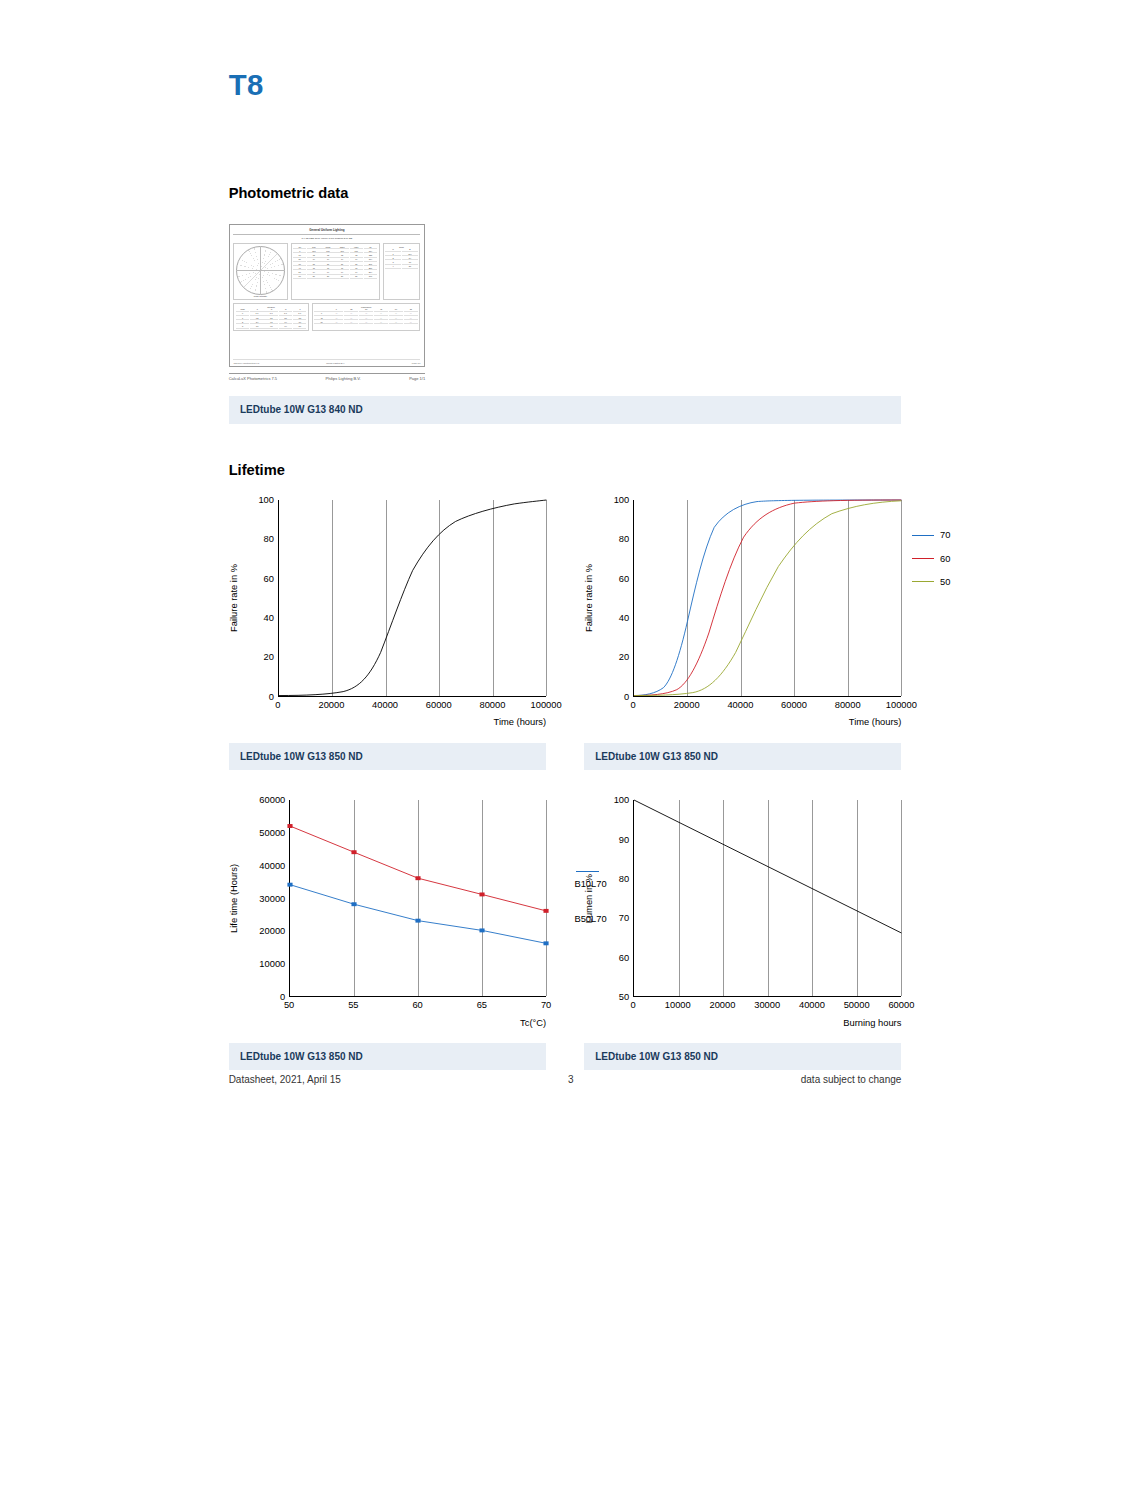T8
Photometric data
General Uniform Lighting
1 x T8 LED 10W 4000K 1400 1050lm 840 ND
Polar Intensity
C0 C90 C180 C270 Imax cd 0100100100100334 1098989898328 2094949494314 3087878787291 4077777777257 5064646464214 6050505050167
Cone
hE 1334 284 337 421
Utilance
RCR.1.3.5.7 01.01.01.01.0 1.92.89.86.83 2.84.79.74.70 3.77.70.64.59
Luminance
01530456075 0—————— 45—————— 90——————
CalcuLuX Photometrics 7.5 Philips Lighting B.V. Page 1/1
CalcuLuX Photometrics 7.5 Philips Lighting B.V. Page 1/1
LEDtube 10W G13 840 ND
Lifetime
Failure rate in %
100 80 60 40 20 0
0 20000 40000 60000 80000 100000
Time (hours)
LEDtube 10W G13 850 ND
Failure rate in %
100 80 60 40 20 0
70
60
50
0 20000 40000 60000 80000 100000
Time (hours)
LEDtube 10W G13 850 ND
Life time (Hours)
60000 50000 40000 30000 20000 10000 0
B10L70
B50L70
50 55 60 65 70
Tc(°C)
LEDtube 10W G13 850 ND
Lumen in %
100 90 80 70 60 50
0 10000 20000 30000 40000 50000 60000
Burning hours
LEDtube 10W G13 850 ND
Datasheet, 2021, April 15 3 data subject to change